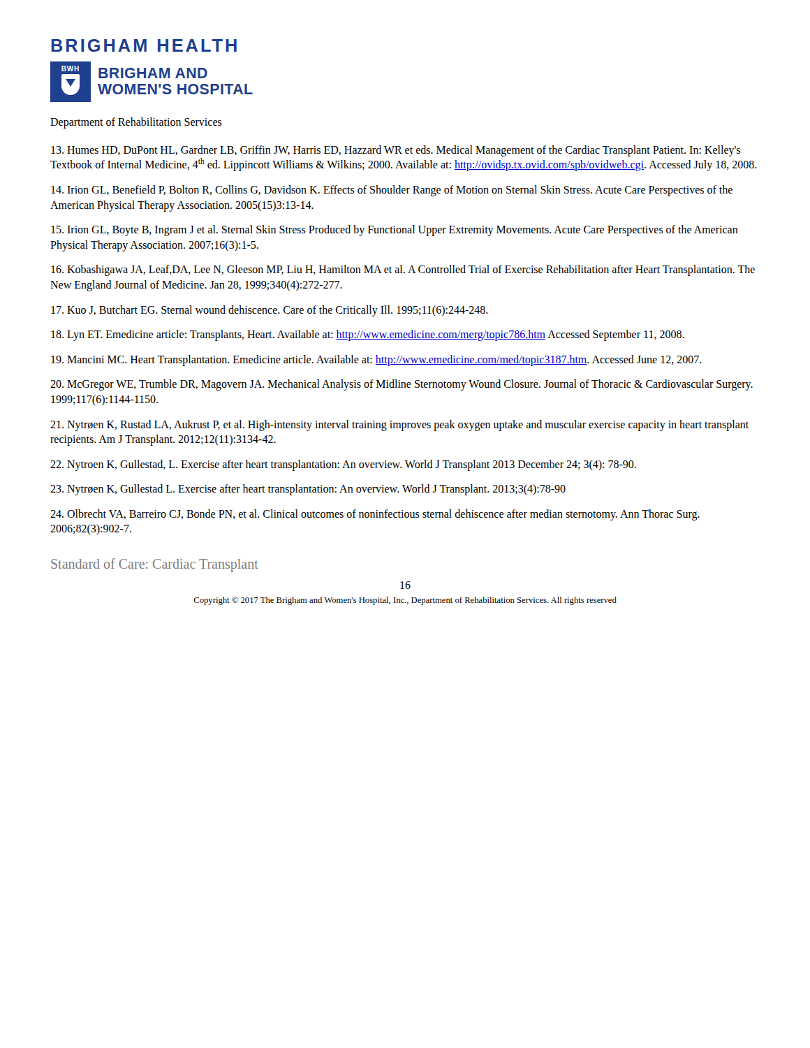BRIGHAM HEALTH
BWH
BRIGHAM AND
WOMEN'S HOSPITAL
Department of Rehabilitation Services
13. Humes HD, DuPont HL, Gardner LB, Griffin JW, Harris ED, Hazzard WR et eds. Medical Management of the Cardiac Transplant Patient. In: Kelley's Textbook of Internal Medicine, 4th ed. Lippincott Williams & Wilkins; 2000. Available at: http://ovidsp.tx.ovid.com/spb/ovidweb.cgi. Accessed July 18, 2008.
14. Irion GL, Benefield P, Bolton R, Collins G, Davidson K. Effects of Shoulder Range of Motion on Sternal Skin Stress. Acute Care Perspectives of the American Physical Therapy Association. 2005(15)3:13-14.
15. Irion GL, Boyte B, Ingram J et al. Sternal Skin Stress Produced by Functional Upper Extremity Movements. Acute Care Perspectives of the American Physical Therapy Association. 2007;16(3):1-5.
16. Kobashigawa JA, Leaf,DA, Lee N, Gleeson MP, Liu H, Hamilton MA et al. A Controlled Trial of Exercise Rehabilitation after Heart Transplantation. The New England Journal of Medicine. Jan 28, 1999;340(4):272-277.
17. Kuo J, Butchart EG. Sternal wound dehiscence. Care of the Critically Ill. 1995;11(6):244-248.
18. Lyn ET. Emedicine article: Transplants, Heart. Available at: http://www.emedicine.com/merg/topic786.htm Accessed September 11, 2008.
19. Mancini MC. Heart Transplantation. Emedicine article. Available at: http://www.emedicine.com/med/topic3187.htm. Accessed June 12, 2007.
20. McGregor WE, Trumble DR, Magovern JA. Mechanical Analysis of Midline Sternotomy Wound Closure. Journal of Thoracic & Cardiovascular Surgery. 1999;117(6):1144-1150.
21. Nytrøen K, Rustad LA, Aukrust P, et al. High-intensity interval training improves peak oxygen uptake and muscular exercise capacity in heart transplant recipients. Am J Transplant. 2012;12(11):3134-42.
22. Nytroen K, Gullestad, L. Exercise after heart transplantation: An overview. World J Transplant 2013 December 24; 3(4): 78-90.
23. Nytrøen K, Gullestad L. Exercise after heart transplantation: An overview. World J Transplant. 2013;3(4):78-90
24. Olbrecht VA, Barreiro CJ, Bonde PN, et al. Clinical outcomes of noninfectious sternal dehiscence after median sternotomy. Ann Thorac Surg. 2006;82(3):902-7.
Standard of Care: Cardiac Transplant
16
Copyright © 2017 The Brigham and Women's Hospital, Inc., Department of Rehabilitation Services. All rights reserved